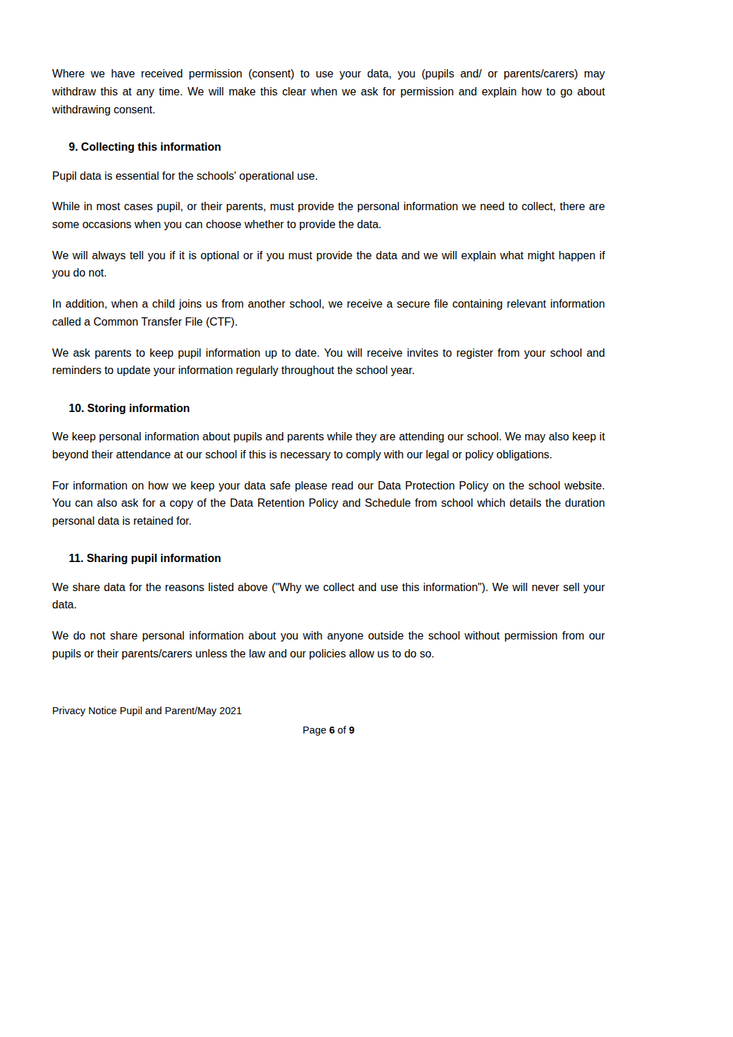Where we have received permission (consent) to use your data, you (pupils and/ or parents/carers) may withdraw this at any time. We will make this clear when we ask for permission and explain how to go about withdrawing consent.
9. Collecting this information
Pupil data is essential for the schools' operational use.
While in most cases pupil, or their parents, must provide the personal information we need to collect, there are some occasions when you can choose whether to provide the data.
We will always tell you if it is optional or if you must provide the data and we will explain what might happen if you do not.
In addition, when a child joins us from another school, we receive a secure file containing relevant information called a Common Transfer File (CTF).
We ask parents to keep pupil information up to date. You will receive invites to register from your school and reminders to update your information regularly throughout the school year.
10. Storing information
We keep personal information about pupils and parents while they are attending our school. We may also keep it beyond their attendance at our school if this is necessary to comply with our legal or policy obligations.
For information on how we keep your data safe please read our Data Protection Policy on the school website. You can also ask for a copy of the Data Retention Policy and Schedule from school which details the duration personal data is retained for.
11. Sharing pupil information
We share data for the reasons listed above ("Why we collect and use this information"). We will never sell your data.
We do not share personal information about you with anyone outside the school without permission from our pupils or their parents/carers unless the law and our policies allow us to do so.
Privacy Notice Pupil and Parent/May 2021
Page 6 of 9